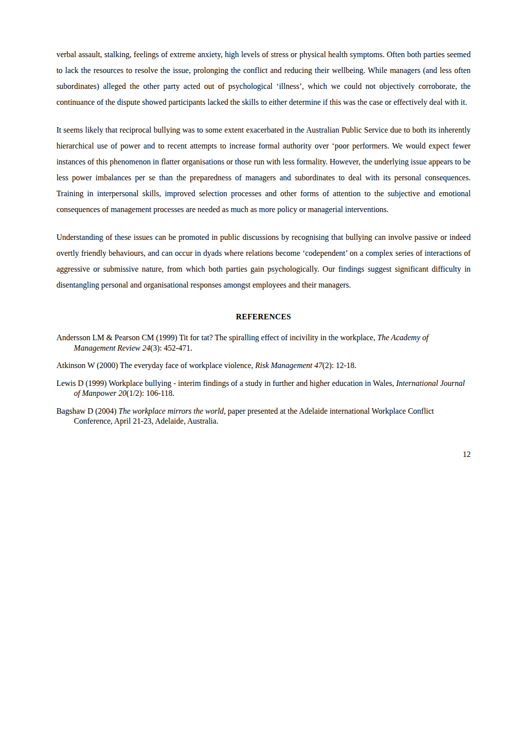verbal assault, stalking, feelings of extreme anxiety, high levels of stress or physical health symptoms. Often both parties seemed to lack the resources to resolve the issue, prolonging the conflict and reducing their wellbeing. While managers (and less often subordinates) alleged the other party acted out of psychological ‘illness’, which we could not objectively corroborate, the continuance of the dispute showed participants lacked the skills to either determine if this was the case or effectively deal with it.
It seems likely that reciprocal bullying was to some extent exacerbated in the Australian Public Service due to both its inherently hierarchical use of power and to recent attempts to increase formal authority over ‘poor performers. We would expect fewer instances of this phenomenon in flatter organisations or those run with less formality. However, the underlying issue appears to be less power imbalances per se than the preparedness of managers and subordinates to deal with its personal consequences. Training in interpersonal skills, improved selection processes and other forms of attention to the subjective and emotional consequences of management processes are needed as much as more policy or managerial interventions.
Understanding of these issues can be promoted in public discussions by recognising that bullying can involve passive or indeed overtly friendly behaviours, and can occur in dyads where relations become ‘codependent’ on a complex series of interactions of aggressive or submissive nature, from which both parties gain psychologically. Our findings suggest significant difficulty in disentangling personal and organisational responses amongst employees and their managers.
REFERENCES
Andersson LM & Pearson CM (1999) Tit for tat? The spiralling effect of incivility in the workplace, The Academy of Management Review 24(3): 452-471.
Atkinson W (2000) The everyday face of workplace violence, Risk Management 47(2): 12-18.
Lewis D (1999) Workplace bullying - interim findings of a study in further and higher education in Wales, International Journal of Manpower 20(1/2): 106-118.
Bagshaw D (2004) The workplace mirrors the world, paper presented at the Adelaide international Workplace Conflict Conference, April 21-23, Adelaide, Australia.
12